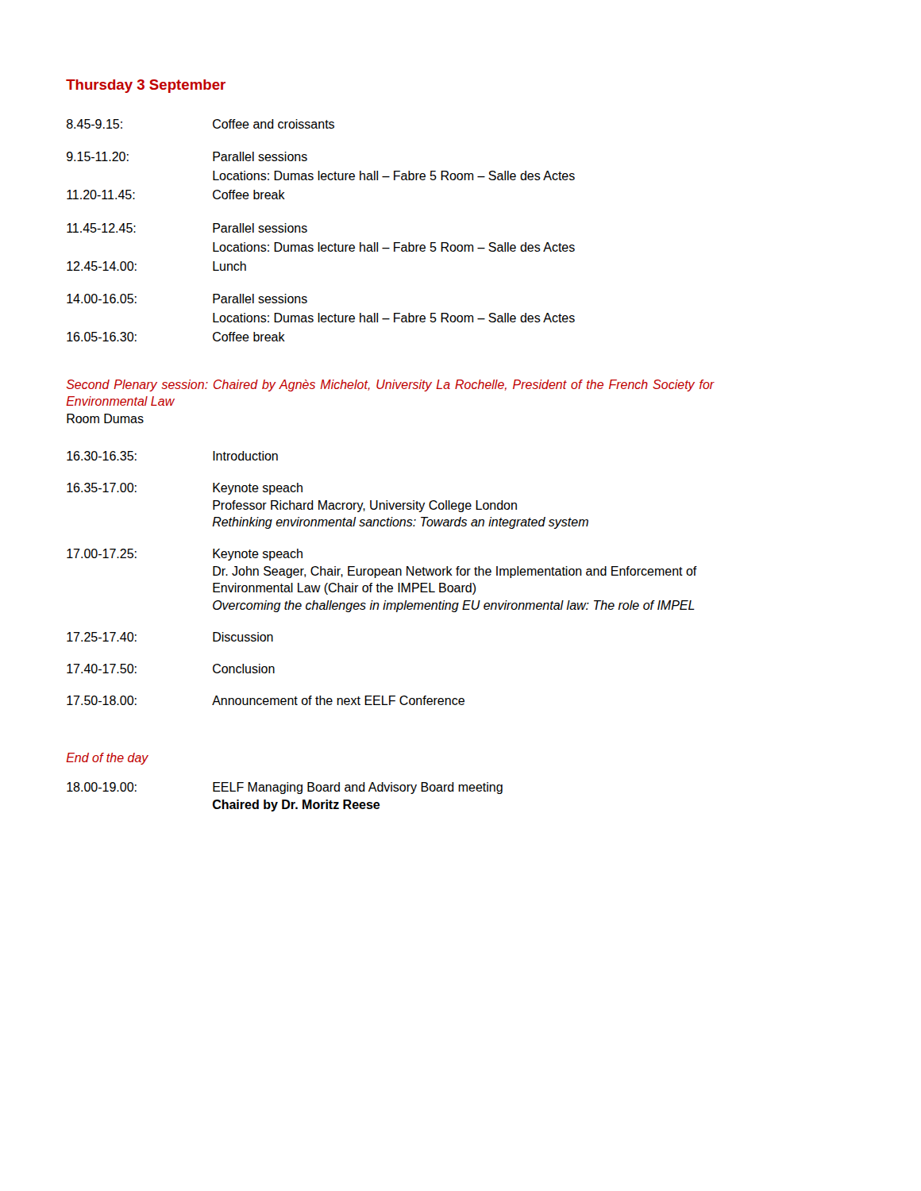Thursday 3 September
| 8.45-9.15: | Coffee and croissants |
| 9.15-11.20: | Parallel sessions |
| | Locations: Dumas lecture hall – Fabre 5 Room – Salle des Actes |
| 11.20-11.45: | Coffee break |
| 11.45-12.45: | Parallel sessions |
| | Locations: Dumas lecture hall – Fabre 5 Room – Salle des Actes |
| 12.45-14.00: | Lunch |
| 14.00-16.05: | Parallel sessions |
| | Locations: Dumas lecture hall – Fabre 5 Room – Salle des Actes |
| 16.05-16.30: | Coffee break |
Second Plenary session: Chaired by Agnès Michelot, University La Rochelle, President of the French Society for Environmental Law
Room Dumas
| 16.30-16.35: | Introduction |
| 16.35-17.00: | Keynote speach Professor Richard Macrory, University College London Rethinking environmental sanctions: Towards an integrated system |
| 17.00-17.25: | Keynote speach Dr. John Seager, Chair, European Network for the Implementation and Enforcement of Environmental Law (Chair of the IMPEL Board) Overcoming the challenges in implementing EU environmental law: The role of IMPEL |
| 17.25-17.40: | Discussion |
| 17.40-17.50: | Conclusion |
| 17.50-18.00: | Announcement of the next EELF Conference |
End of the day
| 18.00-19.00: | EELF Managing Board and Advisory Board meeting Chaired by Dr. Moritz Reese |